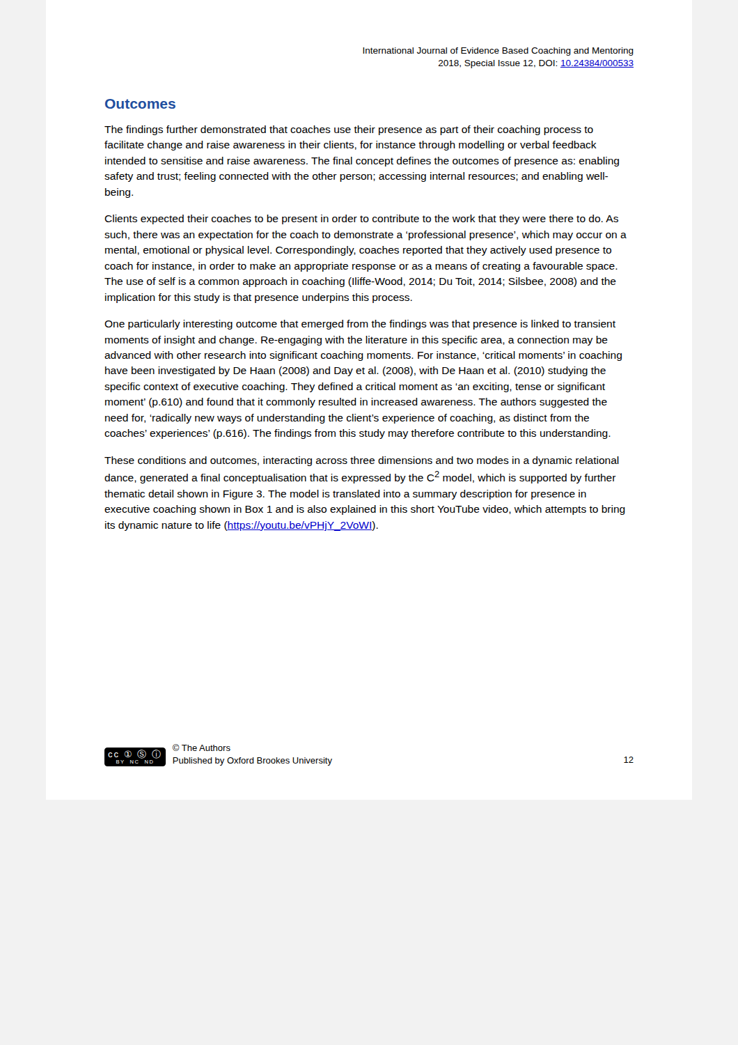International Journal of Evidence Based Coaching and Mentoring
2018, Special Issue 12, DOI: 10.24384/000533
Outcomes
The findings further demonstrated that coaches use their presence as part of their coaching process to facilitate change and raise awareness in their clients, for instance through modelling or verbal feedback intended to sensitise and raise awareness. The final concept defines the outcomes of presence as: enabling safety and trust; feeling connected with the other person; accessing internal resources; and enabling well-being.
Clients expected their coaches to be present in order to contribute to the work that they were there to do. As such, there was an expectation for the coach to demonstrate a ‘professional presence’, which may occur on a mental, emotional or physical level. Correspondingly, coaches reported that they actively used presence to coach for instance, in order to make an appropriate response or as a means of creating a favourable space. The use of self is a common approach in coaching (Iliffe-Wood, 2014; Du Toit, 2014; Silsbee, 2008) and the implication for this study is that presence underpins this process.
One particularly interesting outcome that emerged from the findings was that presence is linked to transient moments of insight and change. Re-engaging with the literature in this specific area, a connection may be advanced with other research into significant coaching moments. For instance, ‘critical moments’ in coaching have been investigated by De Haan (2008) and Day et al. (2008), with De Haan et al. (2010) studying the specific context of executive coaching. They defined a critical moment as ‘an exciting, tense or significant moment’ (p.610) and found that it commonly resulted in increased awareness. The authors suggested the need for, ‘radically new ways of understanding the client’s experience of coaching, as distinct from the coaches’ experiences’ (p.616). The findings from this study may therefore contribute to this understanding.
These conditions and outcomes, interacting across three dimensions and two modes in a dynamic relational dance, generated a final conceptualisation that is expressed by the C2 model, which is supported by further thematic detail shown in Figure 3. The model is translated into a summary description for presence in executive coaching shown in Box 1 and is also explained in this short YouTube video, which attempts to bring its dynamic nature to life (https://youtu.be/vPHjY_2VoWI).
cc ① Ⓢ ⓘ BY NC ND © The Authors
Published by Oxford Brookes University
12